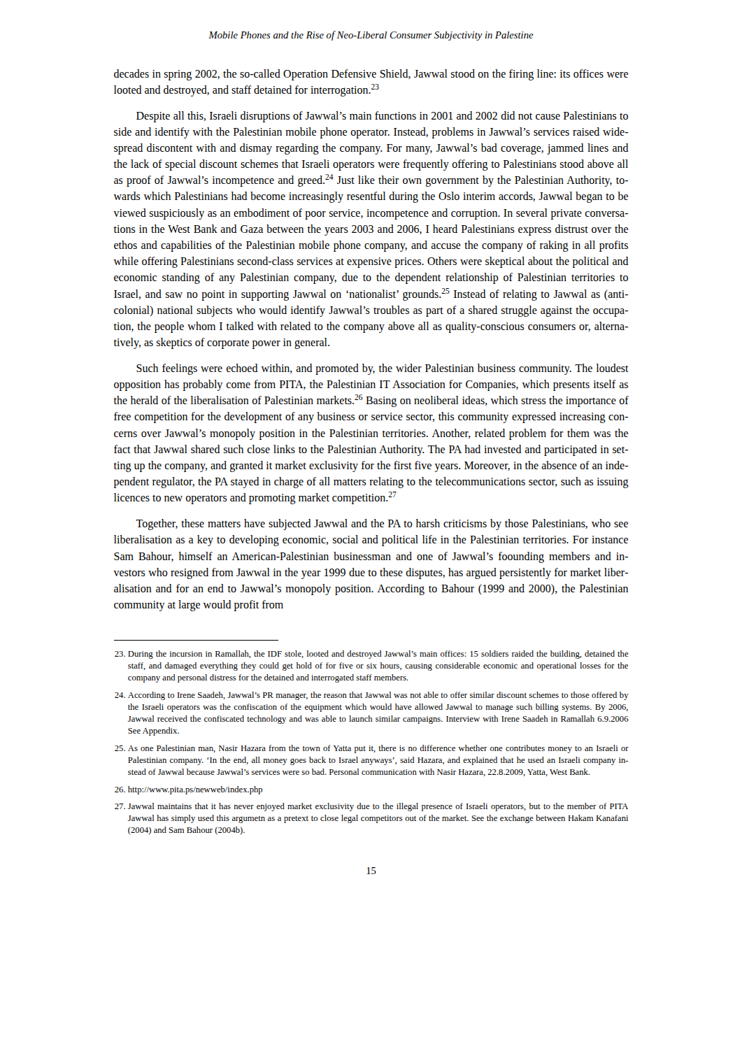Mobile Phones and the Rise of Neo-Liberal Consumer Subjectivity in Palestine
decades in spring 2002, the so-called Operation Defensive Shield, Jawwal stood on the firing line: its offices were looted and destroyed, and staff detained for interrogation.23
Despite all this, Israeli disruptions of Jawwal’s main functions in 2001 and 2002 did not cause Palestinians to side and identify with the Palestinian mobile phone operator. Instead, problems in Jawwal’s services raised widespread discontent with and dismay regarding the company. For many, Jawwal’s bad coverage, jammed lines and the lack of special discount schemes that Israeli operators were frequently offering to Palestinians stood above all as proof of Jawwal’s incompetence and greed.24 Just like their own government by the Palestinian Authority, towards which Palestinians had become increasingly resentful during the Oslo interim accords, Jawwal began to be viewed suspiciously as an embodiment of poor service, incompetence and corruption. In several private conversations in the West Bank and Gaza between the years 2003 and 2006, I heard Palestinians express distrust over the ethos and capabilities of the Palestinian mobile phone company, and accuse the company of raking in all profits while offering Palestinians second-class services at expensive prices. Others were skeptical about the political and economic standing of any Palestinian company, due to the dependent relationship of Palestinian territories to Israel, and saw no point in supporting Jawwal on ‘nationalist’ grounds.25 Instead of relating to Jawwal as (anticolonial) national subjects who would identify Jawwal’s troubles as part of a shared struggle against the occupation, the people whom I talked with related to the company above all as quality-conscious consumers or, alternatively, as skeptics of corporate power in general.
Such feelings were echoed within, and promoted by, the wider Palestinian business community. The loudest opposition has probably come from PITA, the Palestinian IT Association for Companies, which presents itself as the herald of the liberalisation of Palestinian markets.26 Basing on neoliberal ideas, which stress the importance of free competition for the development of any business or service sector, this community expressed increasing concerns over Jawwal’s monopoly position in the Palestinian territories. Another, related problem for them was the fact that Jawwal shared such close links to the Palestinian Authority. The PA had invested and participated in setting up the company, and granted it market exclusivity for the first five years. Moreover, in the absence of an independent regulator, the PA stayed in charge of all matters relating to the telecommunications sector, such as issuing licences to new operators and promoting market competition.27
Together, these matters have subjected Jawwal and the PA to harsh criticisms by those Palestinians, who see liberalisation as a key to developing economic, social and political life in the Palestinian territories. For instance Sam Bahour, himself an American-Palestinian businessman and one of Jawwal’s foounding members and investors who resigned from Jawwal in the year 1999 due to these disputes, has argued persistently for market liberalisation and for an end to Jawwal’s monopoly position. According to Bahour (1999 and 2000), the Palestinian community at large would profit from
During the incursion in Ramallah, the IDF stole, looted and destroyed Jawwal’s main offices: 15 soldiers raided the building, detained the staff, and damaged everything they could get hold of for five or six hours, causing considerable economic and operational losses for the company and personal distress for the detained and interrogated staff members.
According to Irene Saadeh, Jawwal’s PR manager, the reason that Jawwal was not able to offer similar discount schemes to those offered by the Israeli operators was the confiscation of the equipment which would have allowed Jawwal to manage such billing systems. By 2006, Jawwal received the confiscated technology and was able to launch similar campaigns. Interview with Irene Saadeh in Ramallah 6.9.2006 See Appendix.
As one Palestinian man, Nasir Hazara from the town of Yatta put it, there is no difference whether one contributes money to an Israeli or Palestinian company. ‘In the end, all money goes back to Israel anyways’, said Hazara, and explained that he used an Israeli company instead of Jawwal because Jawwal’s services were so bad. Personal communication with Nasir Hazara, 22.8.2009, Yatta, West Bank.
http://www.pita.ps/newweb/index.php
Jawwal maintains that it has never enjoyed market exclusivity due to the illegal presence of Israeli operators, but to the member of PITA Jawwal has simply used this argumetn as a pretext to close legal competitors out of the market. See the exchange between Hakam Kanafani (2004) and Sam Bahour (2004b).
15